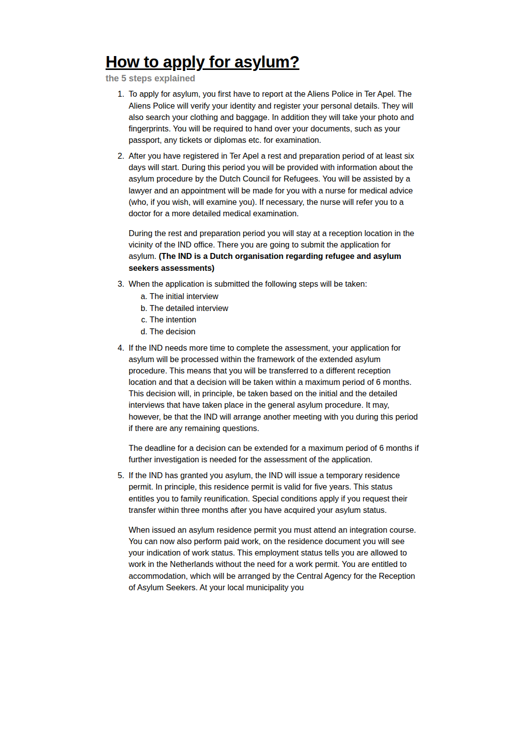How to apply for asylum?
the 5 steps explained
To apply for asylum, you first have to report at the Aliens Police in Ter Apel. The Aliens Police will verify your identity and register your personal details. They will also search your clothing and baggage. In addition they will take your photo and fingerprints. You will be required to hand over your documents, such as your passport, any tickets or diplomas etc. for examination.
After you have registered in Ter Apel a rest and preparation period of at least six days will start. During this period you will be provided with information about the asylum procedure by the Dutch Council for Refugees. You will be assisted by a lawyer and an appointment will be made for you with a nurse for medical advice (who, if you wish, will examine you). If necessary, the nurse will refer you to a doctor for a more detailed medical examination.
During the rest and preparation period you will stay at a reception location in the vicinity of the IND office. There you are going to submit the application for asylum. (The IND is a Dutch organisation regarding refugee and asylum seekers assessments)
When the application is submitted the following steps will be taken:
The initial interview
The detailed interview
The intention
The decision
If the IND needs more time to complete the assessment, your application for asylum will be processed within the framework of the extended asylum procedure. This means that you will be transferred to a different reception location and that a decision will be taken within a maximum period of 6 months. This decision will, in principle, be taken based on the initial and the detailed interviews that have taken place in the general asylum procedure. It may, however, be that the IND will arrange another meeting with you during this period if there are any remaining questions.
The deadline for a decision can be extended for a maximum period of 6 months if further investigation is needed for the assessment of the application.
If the IND has granted you asylum, the IND will issue a temporary residence permit. In principle, this residence permit is valid for five years. This status entitles you to family reunification. Special conditions apply if you request their transfer within three months after you have acquired your asylum status.
When issued an asylum residence permit you must attend an integration course. You can now also perform paid work, on the residence document you will see your indication of work status. This employment status tells you are allowed to work in the Netherlands without the need for a work permit. You are entitled to accommodation, which will be arranged by the Central Agency for the Reception of Asylum Seekers. At your local municipality you